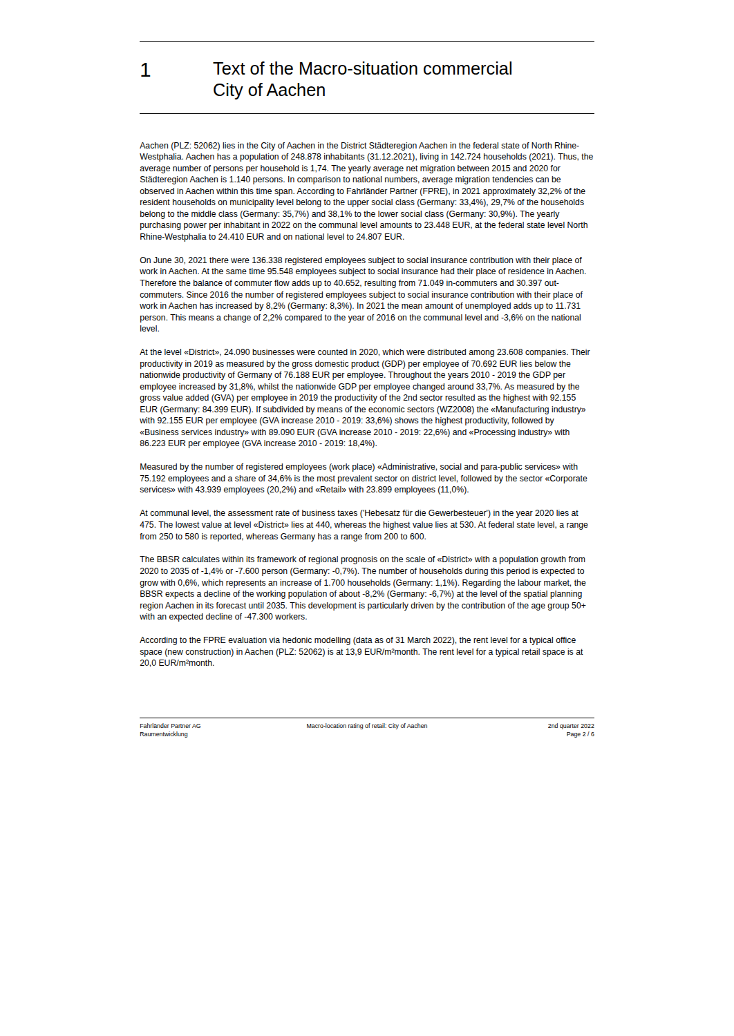1
Text of the Macro-situation commercial
City of Aachen
Aachen (PLZ: 52062) lies in the City of Aachen in the District Städteregion Aachen in the federal state of North Rhine-Westphalia. Aachen has a population of 248.878 inhabitants (31.12.2021), living in 142.724 households (2021). Thus, the average number of persons per household is 1,74. The yearly average net migration between 2015 and 2020 for Städteregion Aachen is 1.140 persons. In comparison to national numbers, average migration tendencies can be observed in Aachen within this time span. According to Fahrländer Partner (FPRE), in 2021 approximately 32,2% of the resident households on municipality level belong to the upper social class (Germany: 33,4%), 29,7% of the households belong to the middle class (Germany: 35,7%) and 38,1% to the lower social class (Germany: 30,9%). The yearly purchasing power per inhabitant in 2022 on the communal level amounts to 23.448 EUR, at the federal state level North Rhine-Westphalia to 24.410 EUR and on national level to 24.807 EUR.
On June 30, 2021 there were 136.338 registered employees subject to social insurance contribution with their place of work in Aachen. At the same time 95.548 employees subject to social insurance had their place of residence in Aachen. Therefore the balance of commuter flow adds up to 40.652, resulting from 71.049 in-commuters and 30.397 out-commuters. Since 2016 the number of registered employees subject to social insurance contribution with their place of work in Aachen has increased by 8,2% (Germany: 8,3%). In 2021 the mean amount of unemployed adds up to 11.731 person. This means a change of 2,2% compared to the year of 2016 on the communal level and -3,6% on the national level.
At the level «District», 24.090 businesses were counted in 2020, which were distributed among 23.608 companies. Their productivity in 2019 as measured by the gross domestic product (GDP) per employee of 70.692 EUR lies below the nationwide productivity of Germany of 76.188 EUR per employee. Throughout the years 2010 - 2019 the GDP per employee increased by 31,8%, whilst the nationwide GDP per employee changed around 33,7%. As measured by the gross value added (GVA) per employee in 2019 the productivity of the 2nd sector resulted as the highest with 92.155 EUR (Germany: 84.399 EUR). If subdivided by means of the economic sectors (WZ2008) the «Manufacturing industry» with 92.155 EUR per employee (GVA increase 2010 - 2019: 33,6%) shows the highest productivity, followed by «Business services industry» with 89.090 EUR (GVA increase 2010 - 2019: 22,6%) and «Processing industry» with 86.223 EUR per employee (GVA increase 2010 - 2019: 18,4%).
Measured by the number of registered employees (work place) «Administrative, social and para-public services» with 75.192 employees and a share of 34,6% is the most prevalent sector on district level, followed by the sector «Corporate services» with 43.939 employees (20,2%) and «Retail» with 23.899 employees (11,0%).
At communal level, the assessment rate of business taxes ('Hebesatz für die Gewerbesteuer') in the year 2020 lies at 475. The lowest value at level «District» lies at 440, whereas the highest value lies at 530. At federal state level, a range from 250 to 580 is reported, whereas Germany has a range from 200 to 600.
The BBSR calculates within its framework of regional prognosis on the scale of «District» with a population growth from 2020 to 2035 of -1,4% or -7.600 person (Germany: -0,7%). The number of households during this period is expected to grow with 0,6%, which represents an increase of 1.700 households (Germany: 1,1%). Regarding the labour market, the BBSR expects a decline of the working population of about -8,2% (Germany: -6,7%) at the level of the spatial planning region Aachen in its forecast until 2035. This development is particularly driven by the contribution of the age group 50+ with an expected decline of -47.300 workers.
According to the FPRE evaluation via hedonic modelling (data as of 31 March 2022), the rent level for a typical office space (new construction) in Aachen (PLZ: 52062) is at 13,9 EUR/m²month. The rent level for a typical retail space is at 20,0 EUR/m²month.
Fahrländer Partner AG
Raumentwicklung
Macro-location rating of retail: City of Aachen
2nd quarter 2022
Page 2 / 6